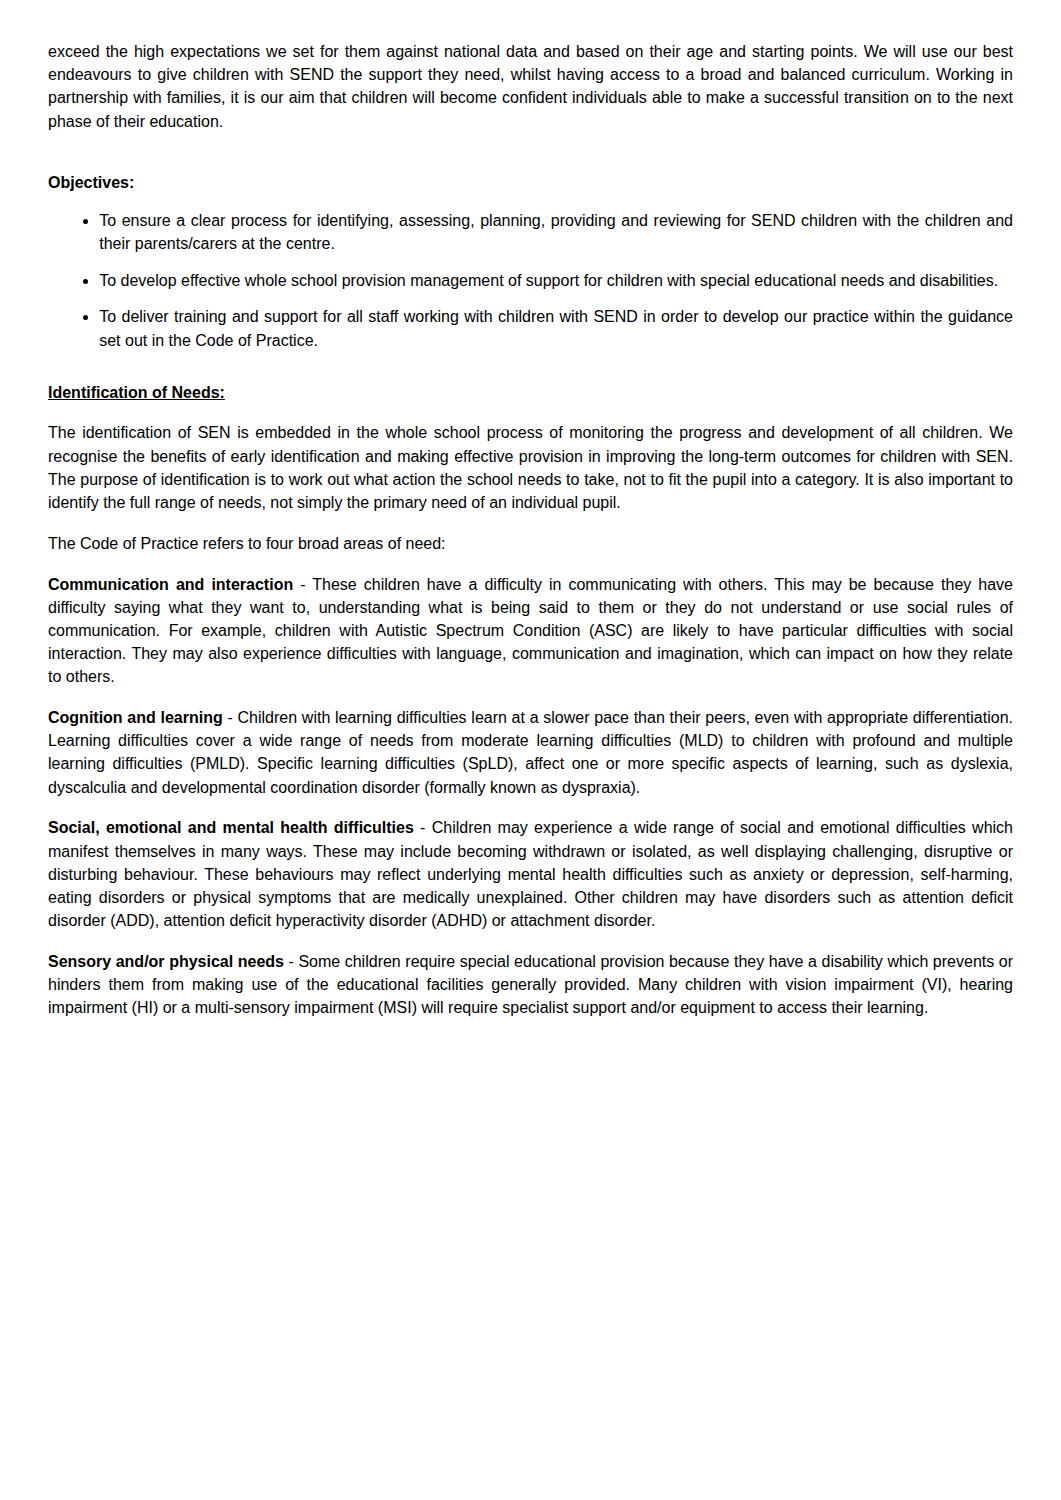exceed the high expectations we set for them against national data and based on their age and starting points. We will use our best endeavours to give children with SEND the support they need, whilst having access to a broad and balanced curriculum. Working in partnership with families, it is our aim that children will become confident individuals able to make a successful transition on to the next phase of their education.
Objectives:
To ensure a clear process for identifying, assessing, planning, providing and reviewing for SEND children with the children and their parents/carers at the centre.
To develop effective whole school provision management of support for children with special educational needs and disabilities.
To deliver training and support for all staff working with children with SEND in order to develop our practice within the guidance set out in the Code of Practice.
Identification of Needs:
The identification of SEN is embedded in the whole school process of monitoring the progress and development of all children. We recognise the benefits of early identification and making effective provision in improving the long-term outcomes for children with SEN. The purpose of identification is to work out what action the school needs to take, not to fit the pupil into a category. It is also important to identify the full range of needs, not simply the primary need of an individual pupil.
The Code of Practice refers to four broad areas of need:
Communication and interaction - These children have a difficulty in communicating with others. This may be because they have difficulty saying what they want to, understanding what is being said to them or they do not understand or use social rules of communication. For example, children with Autistic Spectrum Condition (ASC) are likely to have particular difficulties with social interaction. They may also experience difficulties with language, communication and imagination, which can impact on how they relate to others.
Cognition and learning - Children with learning difficulties learn at a slower pace than their peers, even with appropriate differentiation. Learning difficulties cover a wide range of needs from moderate learning difficulties (MLD) to children with profound and multiple learning difficulties (PMLD). Specific learning difficulties (SpLD), affect one or more specific aspects of learning, such as dyslexia, dyscalculia and developmental coordination disorder (formally known as dyspraxia).
Social, emotional and mental health difficulties - Children may experience a wide range of social and emotional difficulties which manifest themselves in many ways. These may include becoming withdrawn or isolated, as well displaying challenging, disruptive or disturbing behaviour. These behaviours may reflect underlying mental health difficulties such as anxiety or depression, self-harming, eating disorders or physical symptoms that are medically unexplained. Other children may have disorders such as attention deficit disorder (ADD), attention deficit hyperactivity disorder (ADHD) or attachment disorder.
Sensory and/or physical needs - Some children require special educational provision because they have a disability which prevents or hinders them from making use of the educational facilities generally provided. Many children with vision impairment (VI), hearing impairment (HI) or a multi-sensory impairment (MSI) will require specialist support and/or equipment to access their learning.